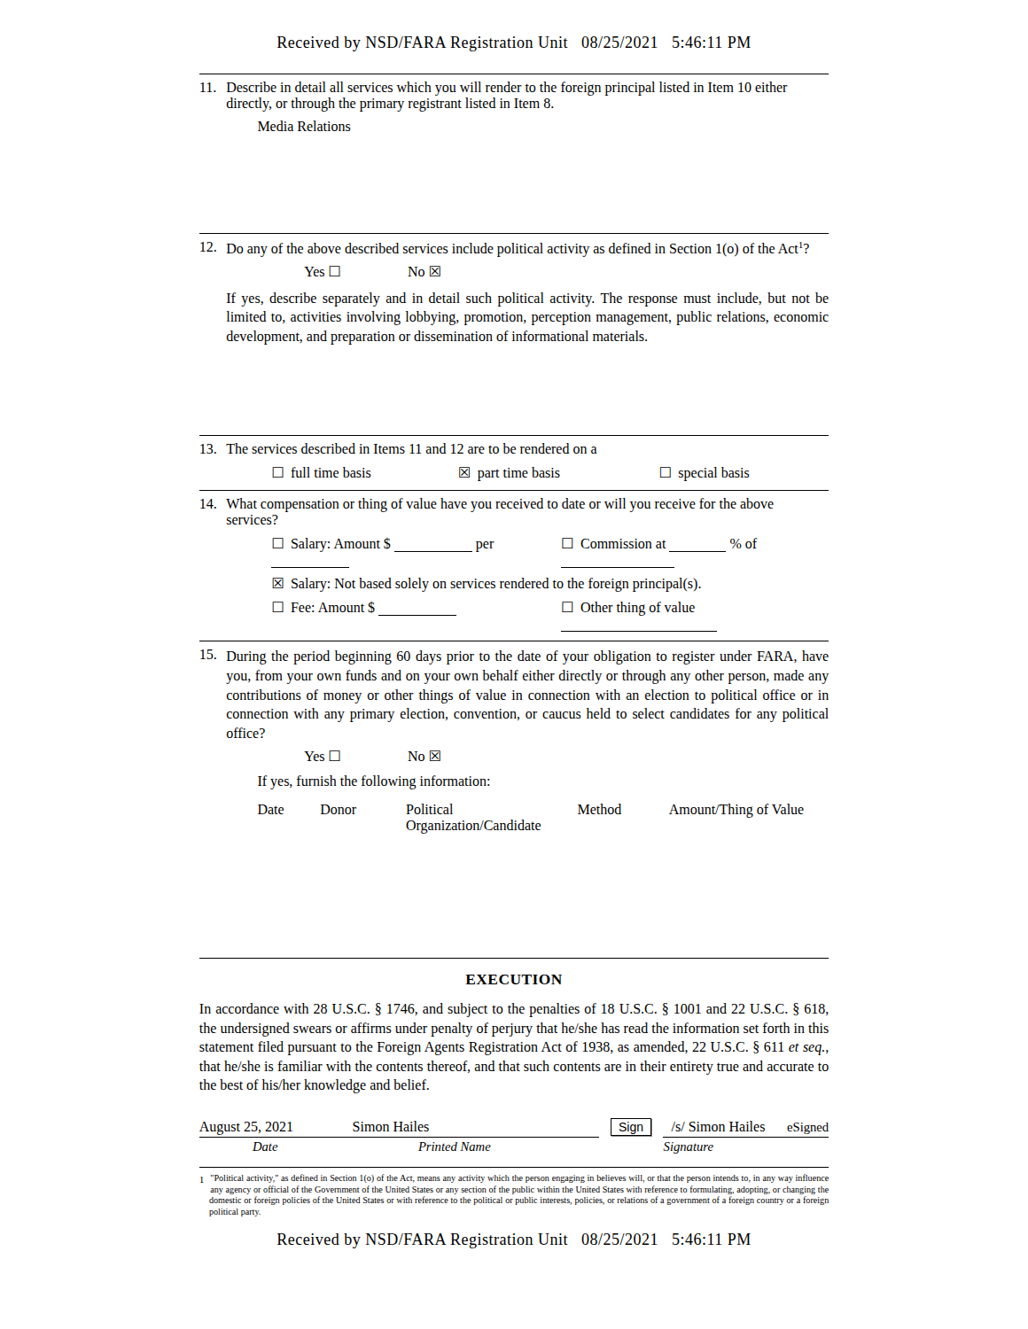Received by NSD/FARA Registration Unit 08/25/2021 5:46:11 PM
11.
Describe in detail all services which you will render to the foreign principal listed in Item 10 either directly, or through the primary registrant listed in Item 8.
Media Relations
12.
Do any of the above described services include political activity as defined in Section 1(o) of the Act1?
Yes ☐ No ☒
If yes, describe separately and in detail such political activity. The response must include, but not be limited to, activities involving lobbying, promotion, perception management, public relations, economic development, and preparation or dissemination of informational materials.
13.
The services described in Items 11 and 12 are to be rendered on a
☐ full time basis
☒ part time basis
☐ special basis
14.
What compensation or thing of value have you received to date or will you receive for the above services?
☐ Salary: Amount $ per
☐ Commission at % of
☒ Salary: Not based solely on services rendered to the foreign principal(s).
☐ Fee: Amount $
☐ Other thing of value
15.
During the period beginning 60 days prior to the date of your obligation to register under FARA, have you, from your own funds and on your own behalf either directly or through any other person, made any contributions of money or other things of value in connection with an election to political office or in connection with any primary election, convention, or caucus held to select candidates for any political office?
Yes ☐ No ☒
If yes, furnish the following information:
Date
Donor
Political Organization/Candidate
Method
Amount/Thing of Value
EXECUTION
In accordance with 28 U.S.C. § 1746, and subject to the penalties of 18 U.S.C. § 1001 and 22 U.S.C. § 618, the undersigned swears or affirms under penalty of perjury that he/she has read the information set forth in this statement filed pursuant to the Foreign Agents Registration Act of 1938, as amended, 22 U.S.C. § 611 et seq., that he/she is familiar with the contents thereof, and that such contents are in their entirety true and accurate to the best of his/her knowledge and belief.
August 25, 2021
Simon Hailes
Sign
/s/ Simon HaileseSigned
Date
Printed Name
Signature
1
"Political activity," as defined in Section 1(o) of the Act, means any activity which the person engaging in believes will, or that the person intends to, in any way influence any agency or official of the Government of the United States or any section of the public within the United States with reference to formulating, adopting, or changing the domestic or foreign policies of the United States or with reference to the political or public interests, policies, or relations of a government of a foreign country or a foreign political party.
Received by NSD/FARA Registration Unit 08/25/2021 5:46:11 PM